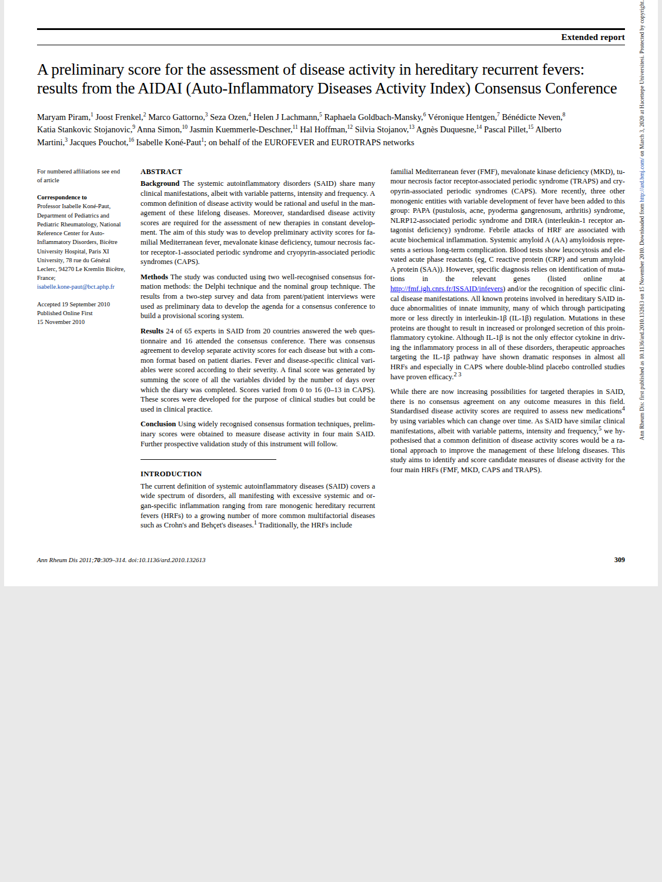Ann Rheum Dis: first published as 10.1136/ard.2010.132613 on 15 November 2010. Downloaded from http://ard.bmj.com/ on March 3, 2020 at Hacettepe Universitesi. Protected by copyright.
Extended report
A preliminary score for the assessment of disease activity in hereditary recurrent fevers: results from the AIDAI (Auto-Inflammatory Diseases Activity Index) Consensus Conference
Maryam Piram,1 Joost Frenkel,2 Marco Gattorno,3 Seza Ozen,4 Helen J Lachmann,5 Raphaela Goldbach-Mansky,6 Véronique Hentgen,7 Bénédicte Neven,8 Katia Stankovic Stojanovic,9 Anna Simon,10 Jasmin Kuemmerle-Deschner,11 Hal Hoffman,12 Silvia Stojanov,13 Agnès Duquesne,14 Pascal Pillet,15 Alberto Martini,3 Jacques Pouchot,16 Isabelle Koné-Paut1; on behalf of the EUROFEVER and EUROTRAPS networks
For numbered affiliations see end of article
Correspondence to
Professor Isabelle Koné-Paut, Department of Pediatrics and Pediatric Rheumatology, National Reference Center for Auto-Inflammatory Disorders, Bicêtre University Hospital, Paris XI University, 78 rue du Général Leclerc, 94270 Le Kremlin Bicêtre, France;
isabelle.kone-paut@bct.aphp.fr
Accepted 19 September 2010
Published Online First
15 November 2010
ABSTRACT
Background The systemic autoinflammatory disorders (SAID) share many clinical manifestations, albeit with variable patterns, intensity and frequency. A common definition of disease activity would be rational and useful in the management of these lifelong diseases. Moreover, standardised disease activity scores are required for the assessment of new therapies in constant development. The aim of this study was to develop preliminary activity scores for familial Mediterranean fever, mevalonate kinase deficiency, tumour necrosis factor receptor-1-associated periodic syndrome and cryopyrin-associated periodic syndromes (CAPS).
Methods The study was conducted using two well-recognised consensus formation methods: the Delphi technique and the nominal group technique. The results from a two-step survey and data from parent/patient interviews were used as preliminary data to develop the agenda for a consensus conference to build a provisional scoring system.
Results 24 of 65 experts in SAID from 20 countries answered the web questionnaire and 16 attended the consensus conference. There was consensus agreement to develop separate activity scores for each disease but with a common format based on patient diaries. Fever and disease-specific clinical variables were scored according to their severity. A final score was generated by summing the score of all the variables divided by the number of days over which the diary was completed. Scores varied from 0 to 16 (0–13 in CAPS). These scores were developed for the purpose of clinical studies but could be used in clinical practice.
Conclusion Using widely recognised consensus formation techniques, preliminary scores were obtained to measure disease activity in four main SAID. Further prospective validation study of this instrument will follow.
INTRODUCTION
The current definition of systemic autoinflammatory diseases (SAID) covers a wide spectrum of disorders, all manifesting with excessive systemic and organ-specific inflammation ranging from rare monogenic hereditary recurrent fevers (HRFs) to a growing number of more common multifactorial diseases such as Crohn's and Behçet's diseases.1 Traditionally, the HRFs include
familial Mediterranean fever (FMF), mevalonate kinase deficiency (MKD), tumour necrosis factor receptor-associated periodic syndrome (TRAPS) and cryopyrin-associated periodic syndromes (CAPS). More recently, three other monogenic entities with variable development of fever have been added to this group: PAPA (pustulosis, acne, pyoderma gangrenosum, arthritis) syndrome, NLRP12-associated periodic syndrome and DIRA (interleukin-1 receptor antagonist deficiency) syndrome. Febrile attacks of HRF are associated with acute biochemical inflammation. Systemic amyloid A (AA) amyloidosis represents a serious long-term complication. Blood tests show leucocytosis and elevated acute phase reactants (eg, C reactive protein (CRP) and serum amyloid A protein (SAA)). However, specific diagnosis relies on identification of mutations in the relevant genes (listed online at http://fmf.igh.cnrs.fr/ISSAID/infevers) and/or the recognition of specific clinical disease manifestations. All known proteins involved in hereditary SAID induce abnormalities of innate immunity, many of which through participating more or less directly in interleukin-1β (IL-1β) regulation. Mutations in these proteins are thought to result in increased or prolonged secretion of this proinflammatory cytokine. Although IL-1β is not the only effector cytokine in driving the inflammatory process in all of these disorders, therapeutic approaches targeting the IL-1β pathway have shown dramatic responses in almost all HRFs and especially in CAPS where double-blind placebo controlled studies have proven efficacy.2 3
While there are now increasing possibilities for targeted therapies in SAID, there is no consensus agreement on any outcome measures in this field. Standardised disease activity scores are required to assess new medications4 by using variables which can change over time. As SAID have similar clinical manifestations, albeit with variable patterns, intensity and frequency,5 we hypothesised that a common definition of disease activity scores would be a rational approach to improve the management of these lifelong diseases. This study aims to identify and score candidate measures of disease activity for the four main HRFs (FMF, MKD, CAPS and TRAPS).
Ann Rheum Dis 2011;70:309–314. doi:10.1136/ard.2010.132613
309